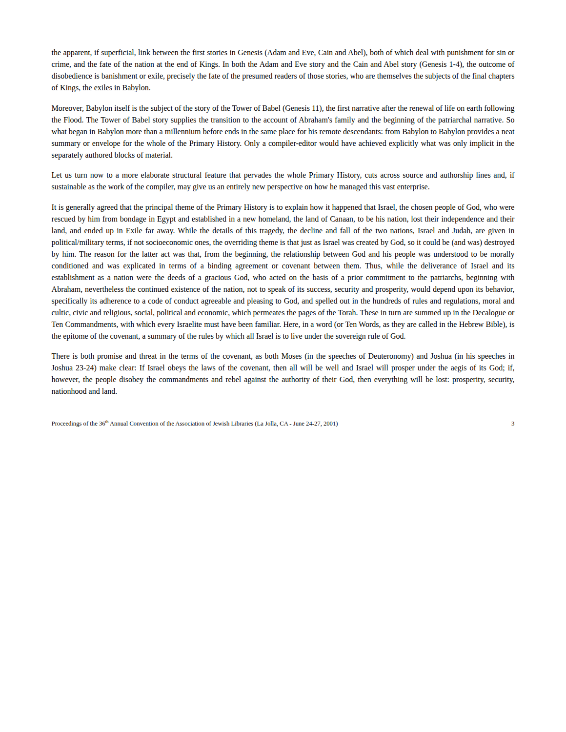the apparent, if superficial, link between the first stories in Genesis (Adam and Eve, Cain and Abel), both of which deal with punishment for sin or crime, and the fate of the nation at the end of Kings. In both the Adam and Eve story and the Cain and Abel story (Genesis 1-4), the outcome of disobedience is banishment or exile, precisely the fate of the presumed readers of those stories, who are themselves the subjects of the final chapters of Kings, the exiles in Babylon.
Moreover, Babylon itself is the subject of the story of the Tower of Babel (Genesis 11), the first narrative after the renewal of life on earth following the Flood. The Tower of Babel story supplies the transition to the account of Abraham's family and the beginning of the patriarchal narrative. So what began in Babylon more than a millennium before ends in the same place for his remote descendants: from Babylon to Babylon provides a neat summary or envelope for the whole of the Primary History. Only a compiler-editor would have achieved explicitly what was only implicit in the separately authored blocks of material.
Let us turn now to a more elaborate structural feature that pervades the whole Primary History, cuts across source and authorship lines and, if sustainable as the work of the compiler, may give us an entirely new perspective on how he managed this vast enterprise.
It is generally agreed that the principal theme of the Primary History is to explain how it happened that Israel, the chosen people of God, who were rescued by him from bondage in Egypt and established in a new homeland, the land of Canaan, to be his nation, lost their independence and their land, and ended up in Exile far away. While the details of this tragedy, the decline and fall of the two nations, Israel and Judah, are given in political/military terms, if not socioeconomic ones, the overriding theme is that just as Israel was created by God, so it could be (and was) destroyed by him. The reason for the latter act was that, from the beginning, the relationship between God and his people was understood to be morally conditioned and was explicated in terms of a binding agreement or covenant between them. Thus, while the deliverance of Israel and its establishment as a nation were the deeds of a gracious God, who acted on the basis of a prior commitment to the patriarchs, beginning with Abraham, nevertheless the continued existence of the nation, not to speak of its success, security and prosperity, would depend upon its behavior, specifically its adherence to a code of conduct agreeable and pleasing to God, and spelled out in the hundreds of rules and regulations, moral and cultic, civic and religious, social, political and economic, which permeates the pages of the Torah. These in turn are summed up in the Decalogue or Ten Commandments, with which every Israelite must have been familiar. Here, in a word (or Ten Words, as they are called in the Hebrew Bible), is the epitome of the covenant, a summary of the rules by which all Israel is to live under the sovereign rule of God.
There is both promise and threat in the terms of the covenant, as both Moses (in the speeches of Deuteronomy) and Joshua (in his speeches in Joshua 23-24) make clear: If Israel obeys the laws of the covenant, then all will be well and Israel will prosper under the aegis of its God; if, however, the people disobey the commandments and rebel against the authority of their God, then everything will be lost: prosperity, security, nationhood and land.
Proceedings of the 36th Annual Convention of the Association of Jewish Libraries (La Jolla, CA - June 24-27, 2001) 3